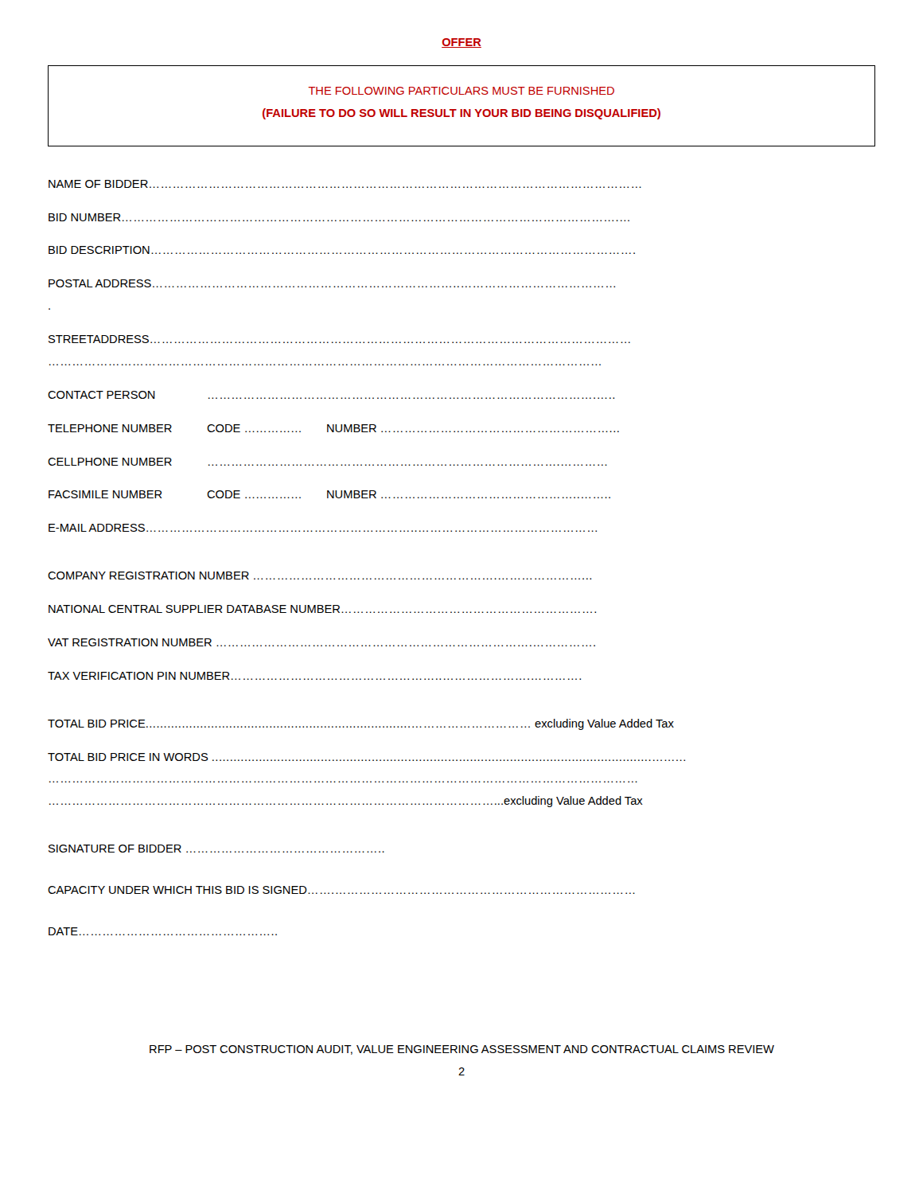OFFER
THE FOLLOWING PARTICULARS MUST BE FURNISHED
(FAILURE TO DO SO WILL RESULT IN YOUR BID BEING DISQUALIFIED)
NAME OF BIDDER……………………………………………………………………………………………………………
BID NUMBER…………………………………………………………………………………………………………….…
BID DESCRIPTION………………………………………………………………………………………………………….
POSTAL ADDRESS…………………………………………………………………..…………………………………
.
STREETADDRESS…………………………………………………………………………………………………………
…………………………………………………………………………………………………………………………
CONTACT PERSON…………………………………………………………………………………….…..
TELEPHONE NUMBER CODE ……………NUMBER …………………………………………………...
CELLPHONE NUMBER…………………………………………………………………………….…………
FACSIMILE NUMBER CODE ……………NUMBER …………………………………………..……..
E-MAIL ADDRESS…………………………………………………………..………………………………………
COMPANY REGISTRATION NUMBER …………………………………………………….…………………...
NATIONAL CENTRAL SUPPLIER DATABASE NUMBER……………………………………………………….
VAT REGISTRATION NUMBER …………………………………………………………………….…………….
TAX VERIFICATION PIN NUMBER……………………………………………..………………….………….
TOTAL BID PRICE.........................................................................………………………… excluding Value Added Tax
TOTAL BID PRICE IN WORDS .........................................................................................................................………
…………………………………………………………………………………………………………………………………
…………………………………………………………………………………………………...excluding Value Added Tax
SIGNATURE OF BIDDER …………………………………………..
CAPACITY UNDER WHICH THIS BID IS SIGNED…….…………………………………………………………………
DATE…………………………………………..
RFP – POST CONSTRUCTION AUDIT, VALUE ENGINEERING ASSESSMENT AND CONTRACTUAL CLAIMS REVIEW
2